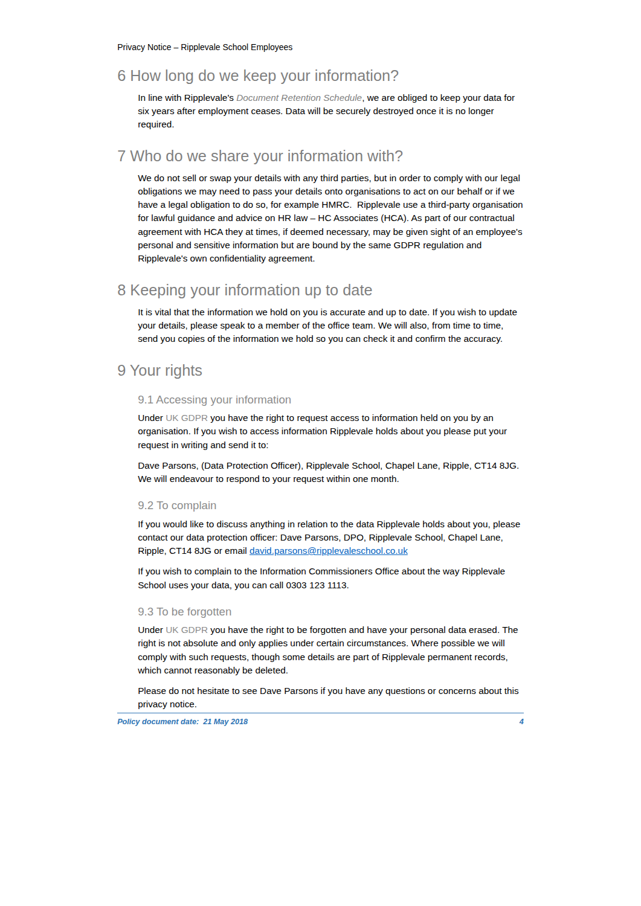Privacy Notice – Ripplevale School Employees
6 How long do we keep your information?
In line with Ripplevale's Document Retention Schedule, we are obliged to keep your data for six years after employment ceases. Data will be securely destroyed once it is no longer required.
7 Who do we share your information with?
We do not sell or swap your details with any third parties, but in order to comply with our legal obligations we may need to pass your details onto organisations to act on our behalf or if we have a legal obligation to do so, for example HMRC. Ripplevale use a third-party organisation for lawful guidance and advice on HR law – HC Associates (HCA). As part of our contractual agreement with HCA they at times, if deemed necessary, may be given sight of an employee's personal and sensitive information but are bound by the same GDPR regulation and Ripplevale's own confidentiality agreement.
8 Keeping your information up to date
It is vital that the information we hold on you is accurate and up to date. If you wish to update your details, please speak to a member of the office team. We will also, from time to time, send you copies of the information we hold so you can check it and confirm the accuracy.
9 Your rights
9.1 Accessing your information
Under UK GDPR you have the right to request access to information held on you by an organisation. If you wish to access information Ripplevale holds about you please put your request in writing and send it to:
Dave Parsons, (Data Protection Officer), Ripplevale School, Chapel Lane, Ripple, CT14 8JG.
We will endeavour to respond to your request within one month.
9.2 To complain
If you would like to discuss anything in relation to the data Ripplevale holds about you, please contact our data protection officer: Dave Parsons, DPO, Ripplevale School, Chapel Lane, Ripple, CT14 8JG or email david.parsons@ripplevaleschool.co.uk
If you wish to complain to the Information Commissioners Office about the way Ripplevale School uses your data, you can call 0303 123 1113.
9.3 To be forgotten
Under UK GDPR you have the right to be forgotten and have your personal data erased. The right is not absolute and only applies under certain circumstances. Where possible we will comply with such requests, though some details are part of Ripplevale permanent records, which cannot reasonably be deleted.
Please do not hesitate to see Dave Parsons if you have any questions or concerns about this privacy notice.
Policy document date: 21 May 2018 4